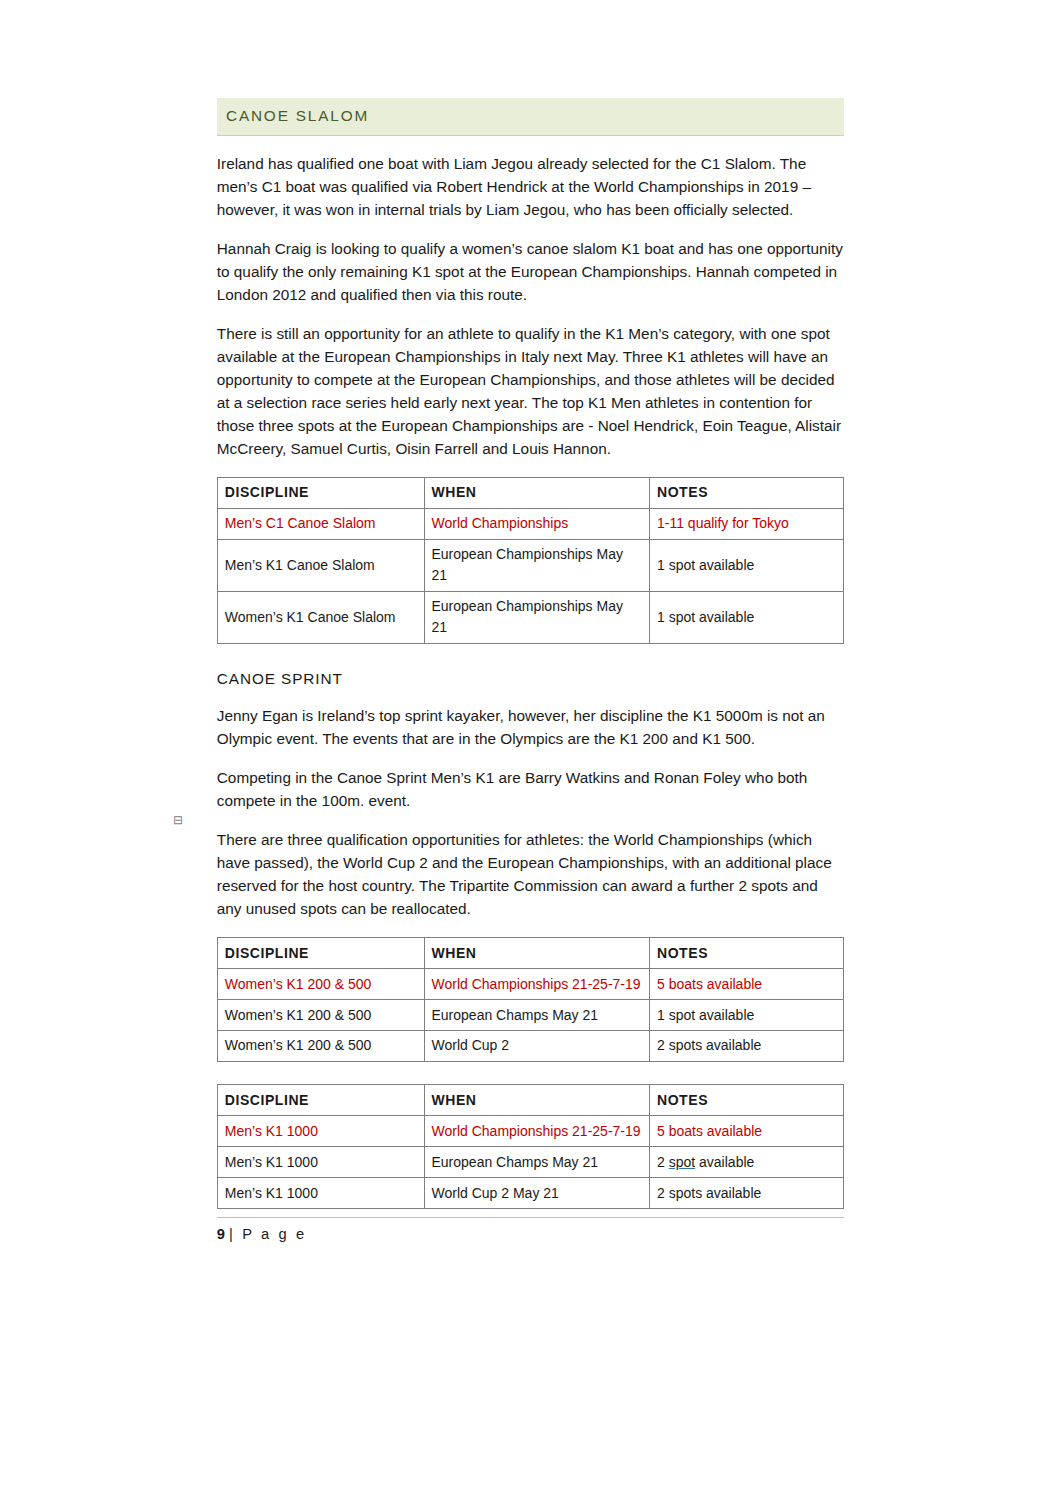Canoe Slalom
Ireland has qualified one boat with Liam Jegou already selected for the C1 Slalom. The men’s C1 boat was qualified via Robert Hendrick at the World Championships in 2019 – however, it was won in internal trials by Liam Jegou, who has been officially selected.
Hannah Craig is looking to qualify a women’s canoe slalom K1 boat and has one opportunity to qualify the only remaining K1 spot at the European Championships. Hannah competed in London 2012 and qualified then via this route.
There is still an opportunity for an athlete to qualify in the K1 Men’s category, with one spot available at the European Championships in Italy next May. Three K1 athletes will have an opportunity to compete at the European Championships, and those athletes will be decided at a selection race series held early next year. The top K1 Men athletes in contention for those three spots at the European Championships are - Noel Hendrick, Eoin Teague, Alistair McCreery, Samuel Curtis, Oisin Farrell and Louis Hannon.
| DISCIPLINE | WHEN | NOTES |
| --- | --- | --- |
| Men’s C1 Canoe Slalom | World Championships | 1-11 qualify for Tokyo |
| Men’s K1 Canoe Slalom | European Championships May 21 | 1 spot available |
| Women’s K1 Canoe Slalom | European Championships May 21 | 1 spot available |
Canoe Sprint
Jenny Egan is Ireland’s top sprint kayaker, however, her discipline the K1 5000m is not an Olympic event. The events that are in the Olympics are the K1 200 and K1 500.
Competing in the Canoe Sprint Men’s K1 are Barry Watkins and Ronan Foley who both compete in the 100m. event.
There are three qualification opportunities for athletes: the World Championships (which have passed), the World Cup 2 and the European Championships, with an additional place reserved for the host country. The Tripartite Commission can award a further 2 spots and any unused spots can be reallocated.
| DISCIPLINE | WHEN | NOTES |
| --- | --- | --- |
| Women’s K1 200 & 500 | World Championships 21-25-7-19 | 5 boats available |
| Women’s K1 200 & 500 | European Champs May 21 | 1 spot available |
| Women’s K1 200 & 500 | World Cup 2 | 2 spots available |
⊟
| DISCIPLINE | WHEN | NOTES |
| --- | --- | --- |
| Men’s K1 1000 | World Championships 21-25-7-19 | 5 boats available |
| Men’s K1 1000 | European Champs May 21 | 2 spot available |
| Men’s K1 1000 | World Cup 2 May 21 | 2 spots available |
9 | P a g e